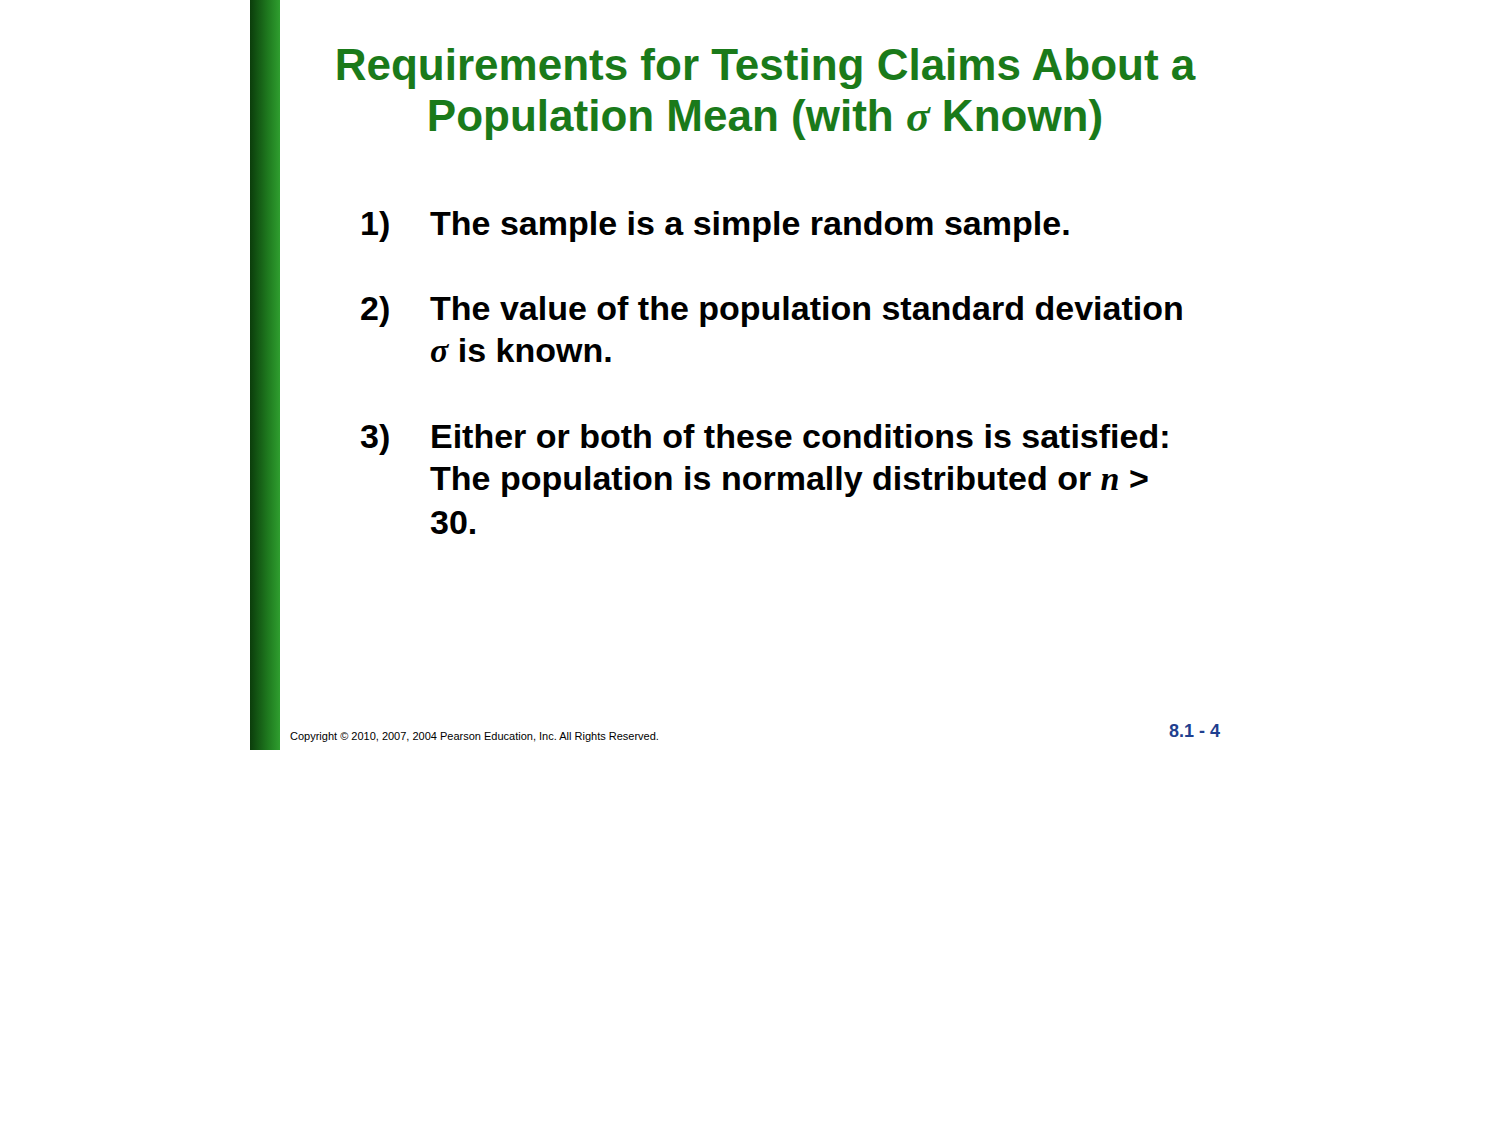Requirements for Testing Claims About a Population Mean (with σ Known)
The sample is a simple random sample.
The value of the population standard deviation σ is known.
Either or both of these conditions is satisfied: The population is normally distributed or n > 30.
Copyright © 2010, 2007, 2004 Pearson Education, Inc. All Rights Reserved.
8.1 - 4